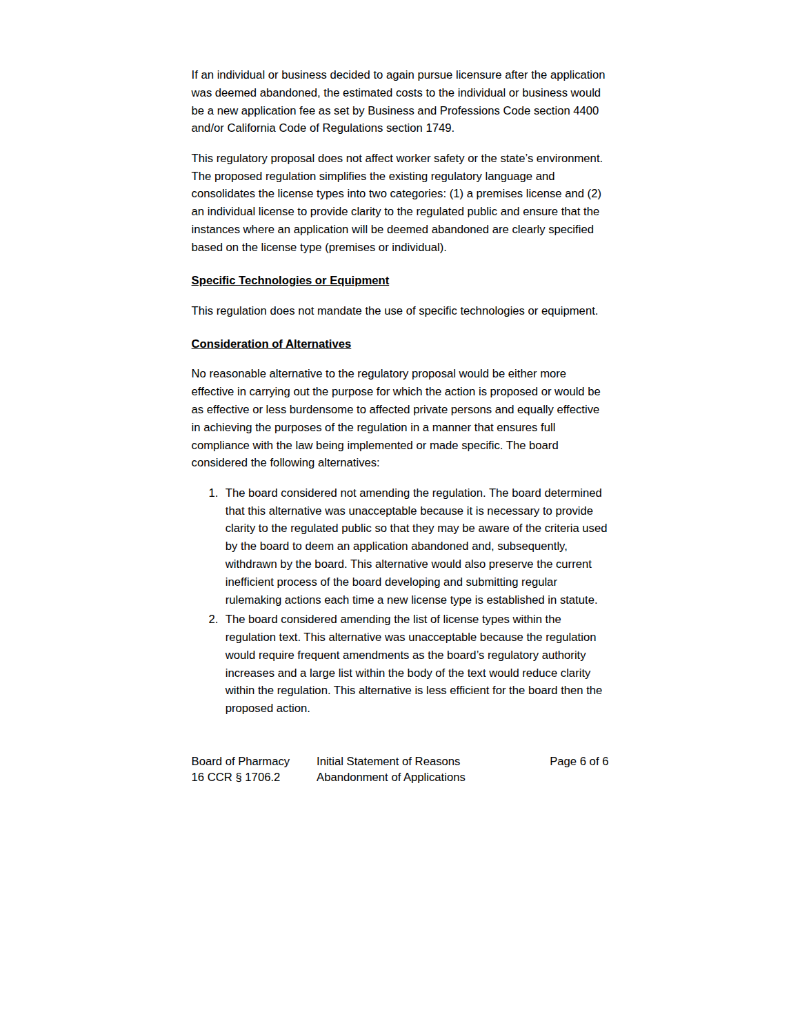If an individual or business decided to again pursue licensure after the application was deemed abandoned, the estimated costs to the individual or business would be a new application fee as set by Business and Professions Code section 4400 and/or California Code of Regulations section 1749.
This regulatory proposal does not affect worker safety or the state’s environment. The proposed regulation simplifies the existing regulatory language and consolidates the license types into two categories: (1) a premises license and (2) an individual license to provide clarity to the regulated public and ensure that the instances where an application will be deemed abandoned are clearly specified based on the license type (premises or individual).
Specific Technologies or Equipment
This regulation does not mandate the use of specific technologies or equipment.
Consideration of Alternatives
No reasonable alternative to the regulatory proposal would be either more effective in carrying out the purpose for which the action is proposed or would be as effective or less burdensome to affected private persons and equally effective in achieving the purposes of the regulation in a manner that ensures full compliance with the law being implemented or made specific. The board considered the following alternatives:
The board considered not amending the regulation. The board determined that this alternative was unacceptable because it is necessary to provide clarity to the regulated public so that they may be aware of the criteria used by the board to deem an application abandoned and, subsequently, withdrawn by the board. This alternative would also preserve the current inefficient process of the board developing and submitting regular rulemaking actions each time a new license type is established in statute.
The board considered amending the list of license types within the regulation text. This alternative was unacceptable because the regulation would require frequent amendments as the board’s regulatory authority increases and a large list within the body of the text would reduce clarity within the regulation. This alternative is less efficient for the board then the proposed action.
Board of Pharmacy
Initial Statement of Reasons
Page 6 of 6
16 CCR § 1706.2
Abandonment of Applications